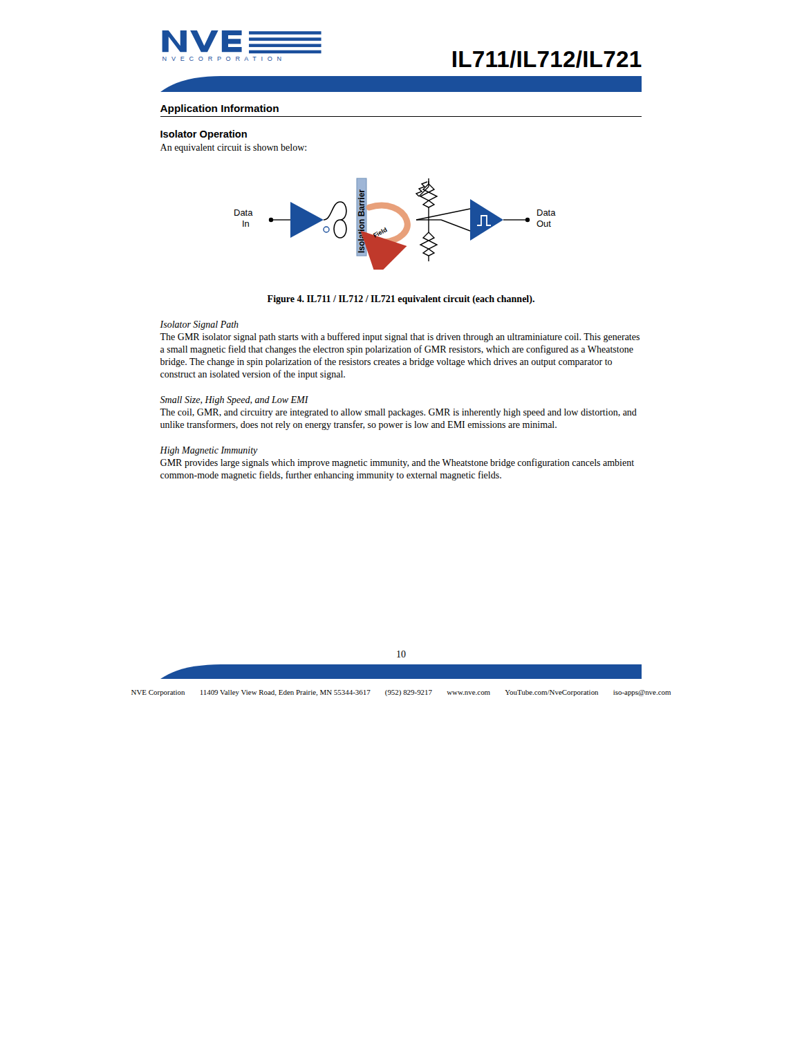N V E C O R P O R A T I O N
IL711/IL712/IL721
Application Information
Isolator Operation
An equivalent circuit is shown below:
Data In Isolation Barrier Field Data Out
Figure 4. IL711 / IL712 / IL721 equivalent circuit (each channel).
Isolator Signal Path
The GMR isolator signal path starts with a buffered input signal that is driven through an ultraminiature coil. This generates a small magnetic field that changes the electron spin polarization of GMR resistors, which are configured as a Wheatstone bridge. The change in spin polarization of the resistors creates a bridge voltage which drives an output comparator to construct an isolated version of the input signal.
Small Size, High Speed, and Low EMI
The coil, GMR, and circuitry are integrated to allow small packages. GMR is inherently high speed and low distortion, and unlike transformers, does not rely on energy transfer, so power is low and EMI emissions are minimal.
High Magnetic Immunity
GMR provides large signals which improve magnetic immunity, and the Wheatstone bridge configuration cancels ambient common-mode magnetic fields, further enhancing immunity to external magnetic fields.
10
NVE Corporation 11409 Valley View Road, Eden Prairie, MN 55344-3617 (952) 829-9217 www.nve.com YouTube.com/NveCorporation iso-apps@nve.com